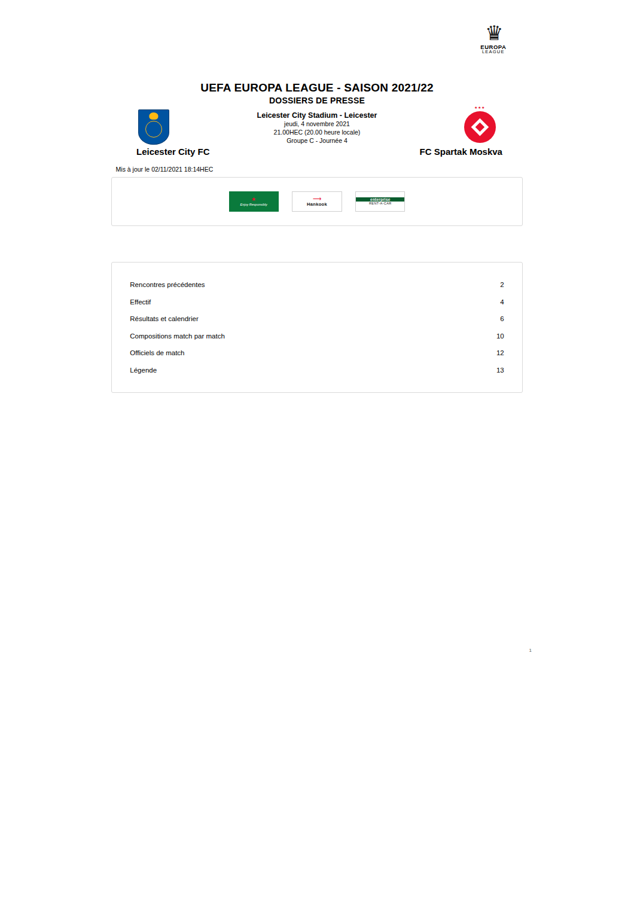♛
EUROPA
LEAGUE
UEFA EUROPA LEAGUE - SAISON 2021/22
DOSSIERS DE PRESSE
Leicester City FC
Leicester City Stadium - Leicester
jeudi, 4 novembre 2021
21.00HEC (20.00 heure locale)
Groupe C - Journée 4
★★★
FC Spartak Moskva
Mis à jour le 02/11/2021 18:14HEC
★
Enjoy Responsibly
⟶
Hankook
enterprise
RENT-A-CAR
| Rencontres précédentes | 2 |
| Effectif | 4 |
| Résultats et calendrier | 6 |
| Compositions match par match | 10 |
| Officiels de match | 12 |
| Légende | 13 |
1